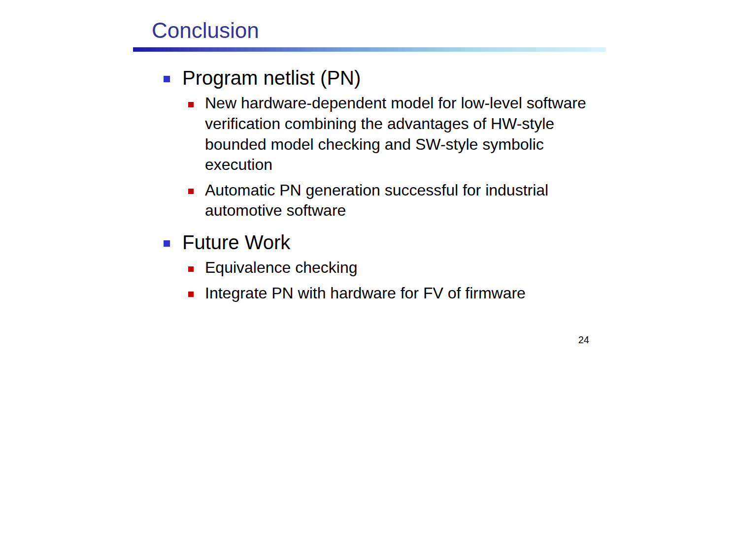Conclusion
Program netlist (PN)
New hardware-dependent model for low-level software verification combining the advantages of HW-style bounded model checking and SW-style symbolic execution
Automatic PN generation successful for industrial automotive software
Future Work
Equivalence checking
Integrate PN with hardware for FV of firmware
24